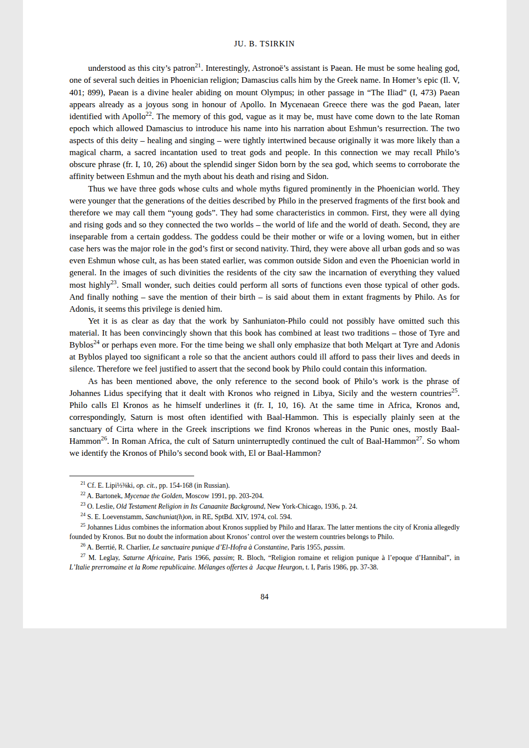JU. B. TSIRKIN
understood as this city’s patron21. Interestingly, Astronoë’s assistant is Paean. He must be some healing god, one of several such deities in Phoenician religion; Damascius calls him by the Greek name. In Homer’s epic (Il. V, 401; 899), Paean is a divine healer abiding on mount Olympus; in other passage in “The Iliad” (I, 473) Paean appears already as a joyous song in honour of Apollo. In Mycenaean Greece there was the god Paean, later identified with Apollo22. The memory of this god, vague as it may be, must have come down to the late Roman epoch which allowed Damascius to introduce his name into his narration about Eshmun’s resurrection. The two aspects of this deity – healing and singing – were tightly intertwined because originally it was more likely than a magical charm, a sacred incantation used to treat gods and people. In this connection we may recall Philo’s obscure phrase (fr. I, 10, 26) about the splendid singer Sidon born by the sea god, which seems to corroborate the affinity between Eshmun and the myth about his death and rising and Sidon.
Thus we have three gods whose cults and whole myths figured prominently in the Phoenician world. They were younger that the generations of the deities described by Philo in the preserved fragments of the first book and therefore we may call them “young gods”. They had some characteristics in common. First, they were all dying and rising gods and so they connected the two worlds – the world of life and the world of death. Second, they are inseparable from a certain goddess. The goddess could be their mother or wife or a loving women, but in either case hers was the major role in the god’s first or second nativity. Third, they were above all urban gods and so was even Eshmun whose cult, as has been stated earlier, was common outside Sidon and even the Phoenician world in general. In the images of such divinities the residents of the city saw the incarnation of everything they valued most highly23. Small wonder, such deities could perform all sorts of functions even those typical of other gods. And finally nothing – save the mention of their birth – is said about them in extant fragments by Philo. As for Adonis, it seems this privilege is denied him.
Yet it is as clear as day that the work by Sanhuniaton-Philo could not possibly have omitted such this material. It has been convincingly shown that this book has combined at least two traditions – those of Tyre and Byblos24 or perhaps even more. For the time being we shall only emphasize that both Melqart at Tyre and Adonis at Byblos played too significant a role so that the ancient authors could ill afford to pass their lives and deeds in silence. Therefore we feel justified to assert that the second book by Philo could contain this information.
As has been mentioned above, the only reference to the second book of Philo’s work is the phrase of Johannes Lidus specifying that it dealt with Kronos who reigned in Libya, Sicily and the western countries25. Philo calls El Kronos as he himself underlines it (fr. I, 10, 16). At the same time in Africa, Kronos and, correspondingly, Saturn is most often identified with Baal-Hammon. This is especially plainly seen at the sanctuary of Cirta where in the Greek inscriptions we find Kronos whereas in the Punic ones, mostly Baal-Hammon26. In Roman Africa, the cult of Saturn uninterruptedly continued the cult of Baal-Hammon27. So whom we identify the Kronos of Philo’s second book with, El or Baal-Hammon?
21 Cf. E. Lipi⅓⅜ki, op. cit., pp. 154-168 (in Russian).
22 A. Bartonek, Mycenae the Golden, Moscow 1991, pp. 203-204.
23 O. Leslie, Old Testament Religion in Its Canaanite Background, New York-Chicago, 1936, p. 24.
24 S. E. Loevenstamm, Sanchuniat(h)on, in RE, SptBd. XIV, 1974, col. 594.
25 Johannes Lidus combines the information about Kronos supplied by Philo and Harax. The latter mentions the city of Kronia allegedly founded by Kronos. But no doubt the information about Kronos’ control over the western countries belongs to Philo.
26 A. Berrtié, R. Charlier, Le sanctuaire punique d’El-Hofra à Constantine, Paris 1955, passim.
27 M. Leglay, Saturne Africaine, Paris 1966, passim; R. Bloch, “Religion romaine et religion punique à l’epoque d’Hannibal”, in L’Italie prerromaine et la Rome republicaine. Mélanges offertes à Jacque Heurgon, t. I, Paris 1986, pp. 37-38.
84